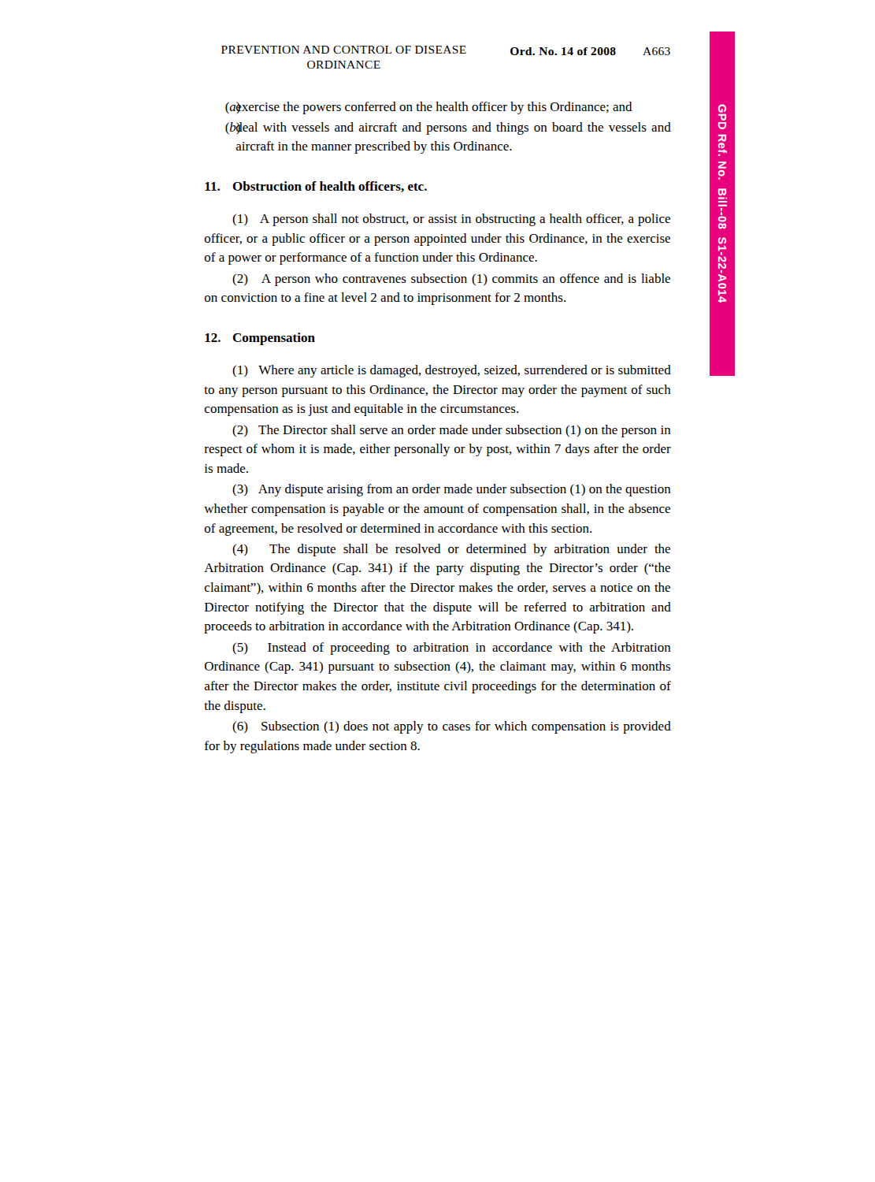GPD Ref. No. Bill--08 S1-22-A014
PREVENTION AND CONTROL OF DISEASE
ORDINANCE
Ord. No. 14 of 2008
A663
(a) exercise the powers conferred on the health officer by this Ordinance; and
(b) deal with vessels and aircraft and persons and things on board the vessels and aircraft in the manner prescribed by this Ordinance.
11. Obstruction of health officers, etc.
(1) A person shall not obstruct, or assist in obstructing a health officer, a police officer, or a public officer or a person appointed under this Ordinance, in the exercise of a power or performance of a function under this Ordinance.
(2) A person who contravenes subsection (1) commits an offence and is liable on conviction to a fine at level 2 and to imprisonment for 2 months.
12. Compensation
(1) Where any article is damaged, destroyed, seized, surrendered or is submitted to any person pursuant to this Ordinance, the Director may order the payment of such compensation as is just and equitable in the circumstances.
(2) The Director shall serve an order made under subsection (1) on the person in respect of whom it is made, either personally or by post, within 7 days after the order is made.
(3) Any dispute arising from an order made under subsection (1) on the question whether compensation is payable or the amount of compensation shall, in the absence of agreement, be resolved or determined in accordance with this section.
(4) The dispute shall be resolved or determined by arbitration under the Arbitration Ordinance (Cap. 341) if the party disputing the Director’s order (“the claimant”), within 6 months after the Director makes the order, serves a notice on the Director notifying the Director that the dispute will be referred to arbitration and proceeds to arbitration in accordance with the Arbitration Ordinance (Cap. 341).
(5) Instead of proceeding to arbitration in accordance with the Arbitration Ordinance (Cap. 341) pursuant to subsection (4), the claimant may, within 6 months after the Director makes the order, institute civil proceedings for the determination of the dispute.
(6) Subsection (1) does not apply to cases for which compensation is provided for by regulations made under section 8.